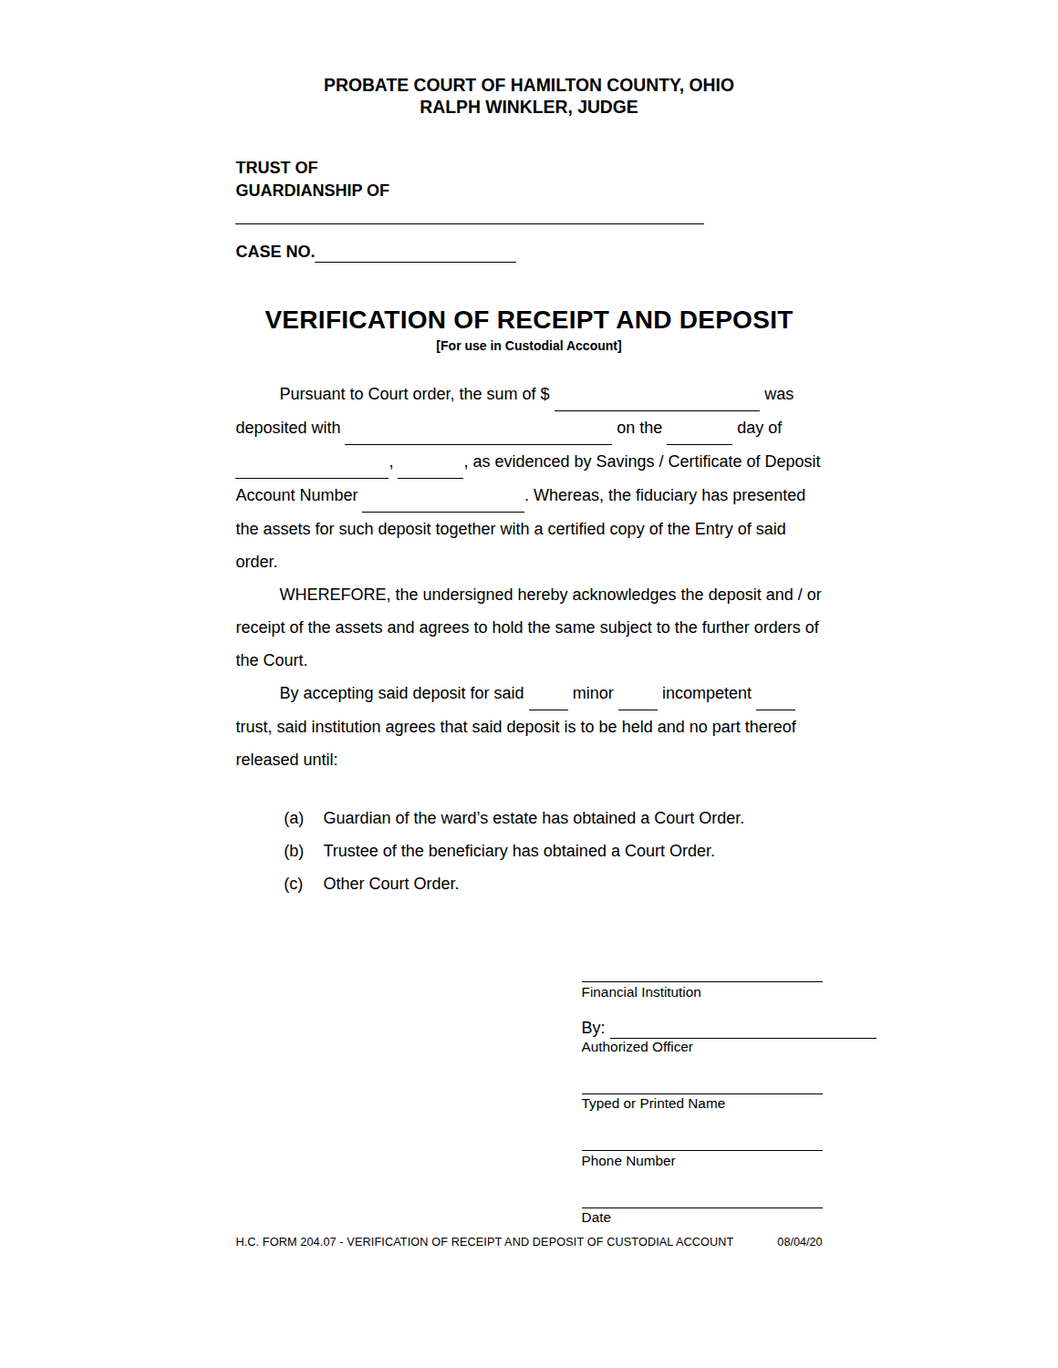PROBATE COURT OF HAMILTON COUNTY, OHIO
RALPH WINKLER, JUDGE
TRUST OF
GUARDIANSHIP OF
CASE NO.
VERIFICATION OF RECEIPT AND DEPOSIT
[For use in Custodial Account]
Pursuant to Court order, the sum of $ was deposited with on the day of , , as evidenced by Savings / Certificate of Deposit Account Number . Whereas, the fiduciary has presented the assets for such deposit together with a certified copy of the Entry of said order.
WHEREFORE, the undersigned hereby acknowledges the deposit and / or receipt of the assets and agrees to hold the same subject to the further orders of the Court.
By accepting said deposit for said minor incompetent trust, said institution agrees that said deposit is to be held and no part thereof released until:
(a) Guardian of the ward’s estate has obtained a Court Order.
(b) Trustee of the beneficiary has obtained a Court Order.
(c) Other Court Order.
Financial Institution
By:
Authorized Officer
Typed or Printed Name
Phone Number
Date
H.C. FORM 204.07 - VERIFICATION OF RECEIPT AND DEPOSIT OF CUSTODIAL ACCOUNT
08/04/20